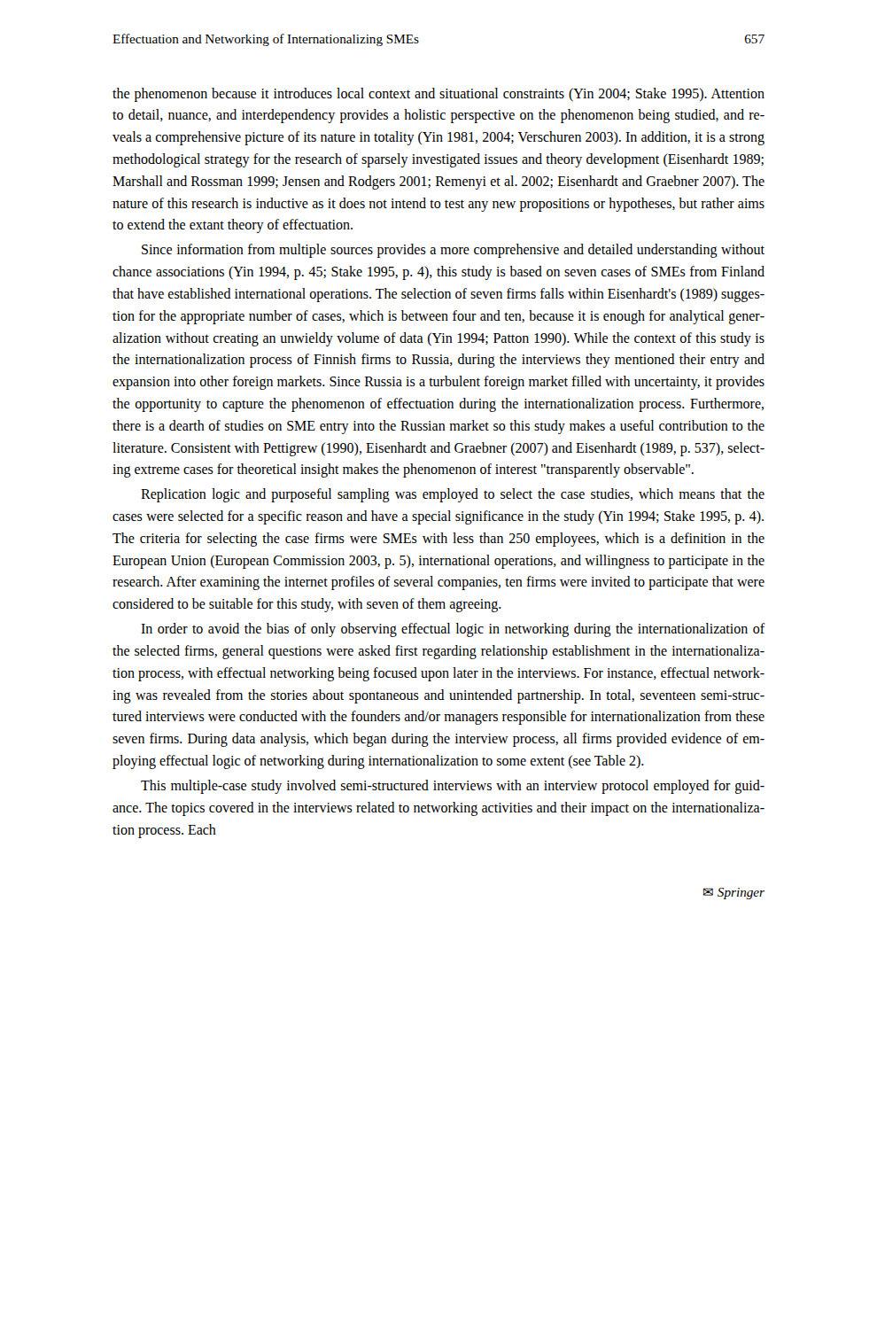Effectuation and Networking of Internationalizing SMEs 657
the phenomenon because it introduces local context and situational constraints (Yin 2004; Stake 1995). Attention to detail, nuance, and interdependency provides a holistic perspective on the phenomenon being studied, and reveals a comprehensive picture of its nature in totality (Yin 1981, 2004; Verschuren 2003). In addition, it is a strong methodological strategy for the research of sparsely investigated issues and theory development (Eisenhardt 1989; Marshall and Rossman 1999; Jensen and Rodgers 2001; Remenyi et al. 2002; Eisenhardt and Graebner 2007). The nature of this research is inductive as it does not intend to test any new propositions or hypotheses, but rather aims to extend the extant theory of effectuation.
Since information from multiple sources provides a more comprehensive and detailed understanding without chance associations (Yin 1994, p. 45; Stake 1995, p. 4), this study is based on seven cases of SMEs from Finland that have established international operations. The selection of seven firms falls within Eisenhardt's (1989) suggestion for the appropriate number of cases, which is between four and ten, because it is enough for analytical generalization without creating an unwieldy volume of data (Yin 1994; Patton 1990). While the context of this study is the internationalization process of Finnish firms to Russia, during the interviews they mentioned their entry and expansion into other foreign markets. Since Russia is a turbulent foreign market filled with uncertainty, it provides the opportunity to capture the phenomenon of effectuation during the internationalization process. Furthermore, there is a dearth of studies on SME entry into the Russian market so this study makes a useful contribution to the literature. Consistent with Pettigrew (1990), Eisenhardt and Graebner (2007) and Eisenhardt (1989, p. 537), selecting extreme cases for theoretical insight makes the phenomenon of interest "transparently observable".
Replication logic and purposeful sampling was employed to select the case studies, which means that the cases were selected for a specific reason and have a special significance in the study (Yin 1994; Stake 1995, p. 4). The criteria for selecting the case firms were SMEs with less than 250 employees, which is a definition in the European Union (European Commission 2003, p. 5), international operations, and willingness to participate in the research. After examining the internet profiles of several companies, ten firms were invited to participate that were considered to be suitable for this study, with seven of them agreeing.
In order to avoid the bias of only observing effectual logic in networking during the internationalization of the selected firms, general questions were asked first regarding relationship establishment in the internationalization process, with effectual networking being focused upon later in the interviews. For instance, effectual networking was revealed from the stories about spontaneous and unintended partnership. In total, seventeen semi-structured interviews were conducted with the founders and/or managers responsible for internationalization from these seven firms. During data analysis, which began during the interview process, all firms provided evidence of employing effectual logic of networking during internationalization to some extent (see Table 2).
This multiple-case study involved semi-structured interviews with an interview protocol employed for guidance. The topics covered in the interviews related to networking activities and their impact on the internationalization process. Each
Springer